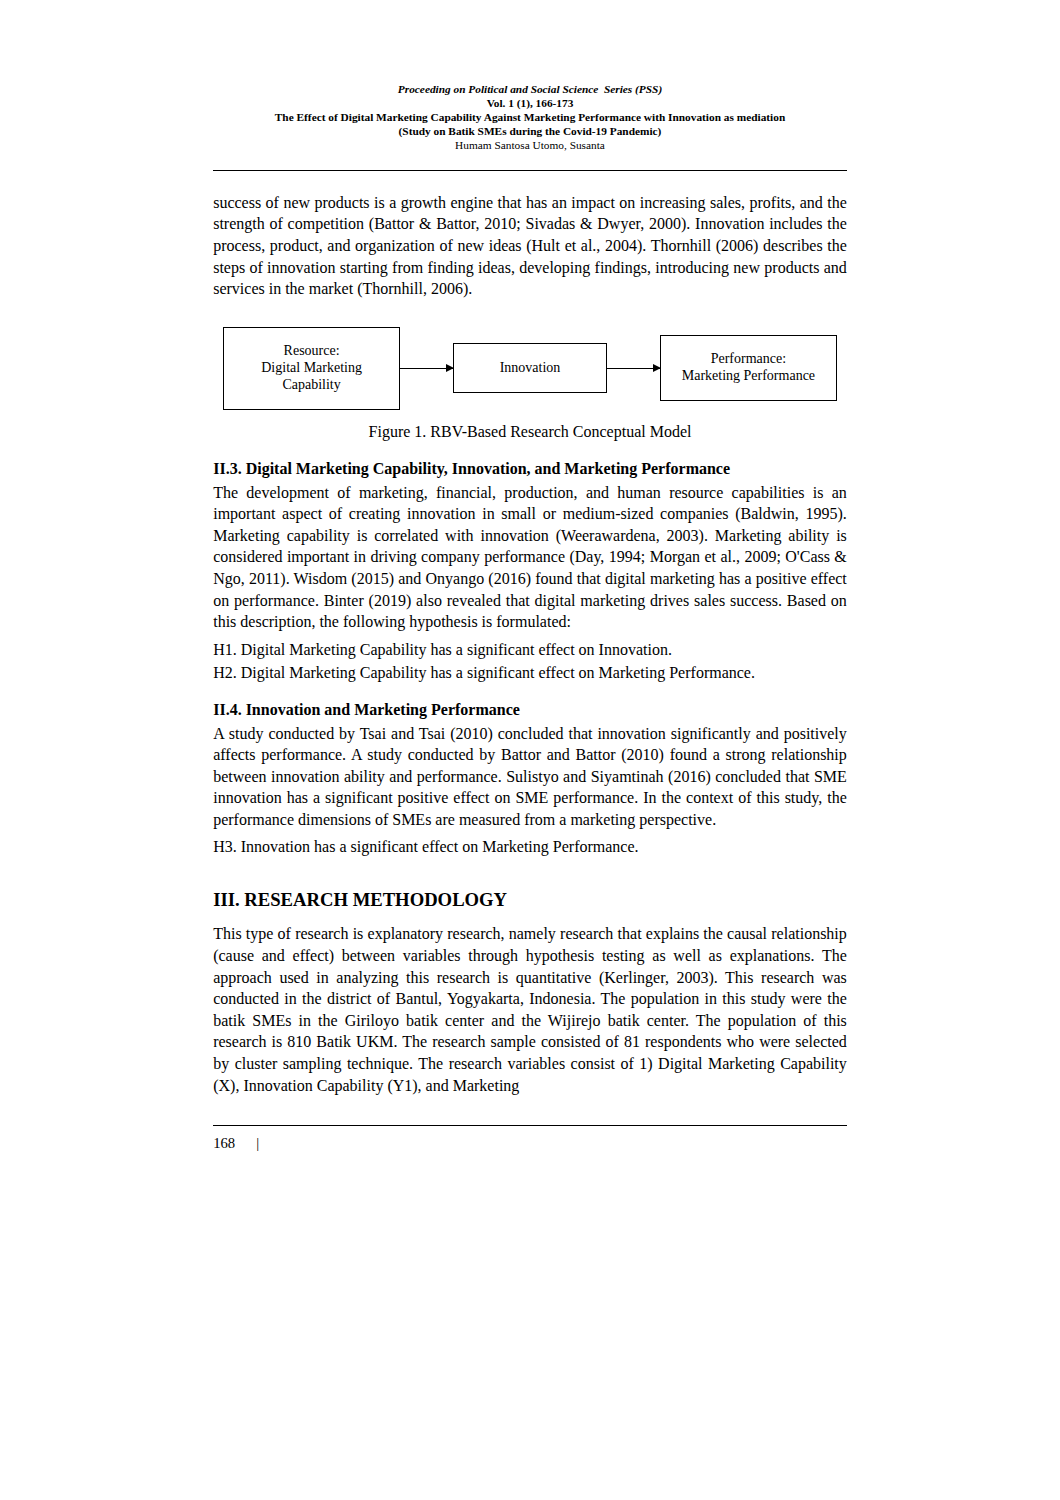Proceeding on Political and Social Science Series (PSS)
Vol. 1 (1), 166-173
The Effect of Digital Marketing Capability Against Marketing Performance with Innovation as mediation
(Study on Batik SMEs during the Covid-19 Pandemic)
Humam Santosa Utomo, Susanta
success of new products is a growth engine that has an impact on increasing sales, profits, and the strength of competition (Battor & Battor, 2010; Sivadas & Dwyer, 2000). Innovation includes the process, product, and organization of new ideas (Hult et al., 2004). Thornhill (2006) describes the steps of innovation starting from finding ideas, developing findings, introducing new products and services in the market (Thornhill, 2006).
Resource:
Digital Marketing
Capability
Innovation
Performance:
Marketing Performance
Figure 1. RBV-Based Research Conceptual Model
II.3. Digital Marketing Capability, Innovation, and Marketing Performance
The development of marketing, financial, production, and human resource capabilities is an important aspect of creating innovation in small or medium-sized companies (Baldwin, 1995). Marketing capability is correlated with innovation (Weerawardena, 2003). Marketing ability is considered important in driving company performance (Day, 1994; Morgan et al., 2009; O'Cass & Ngo, 2011). Wisdom (2015) and Onyango (2016) found that digital marketing has a positive effect on performance. Binter (2019) also revealed that digital marketing drives sales success. Based on this description, the following hypothesis is formulated:
H1. Digital Marketing Capability has a significant effect on Innovation.
H2. Digital Marketing Capability has a significant effect on Marketing Performance.
II.4. Innovation and Marketing Performance
A study conducted by Tsai and Tsai (2010) concluded that innovation significantly and positively affects performance. A study conducted by Battor and Battor (2010) found a strong relationship between innovation ability and performance. Sulistyo and Siyamtinah (2016) concluded that SME innovation has a significant positive effect on SME performance. In the context of this study, the performance dimensions of SMEs are measured from a marketing perspective.
H3. Innovation has a significant effect on Marketing Performance.
III. RESEARCH METHODOLOGY
This type of research is explanatory research, namely research that explains the causal relationship (cause and effect) between variables through hypothesis testing as well as explanations. The approach used in analyzing this research is quantitative (Kerlinger, 2003). This research was conducted in the district of Bantul, Yogyakarta, Indonesia. The population in this study were the batik SMEs in the Giriloyo batik center and the Wijirejo batik center. The population of this research is 810 Batik UKM. The research sample consisted of 81 respondents who were selected by cluster sampling technique. The research variables consist of 1) Digital Marketing Capability (X), Innovation Capability (Y1), and Marketing
168|